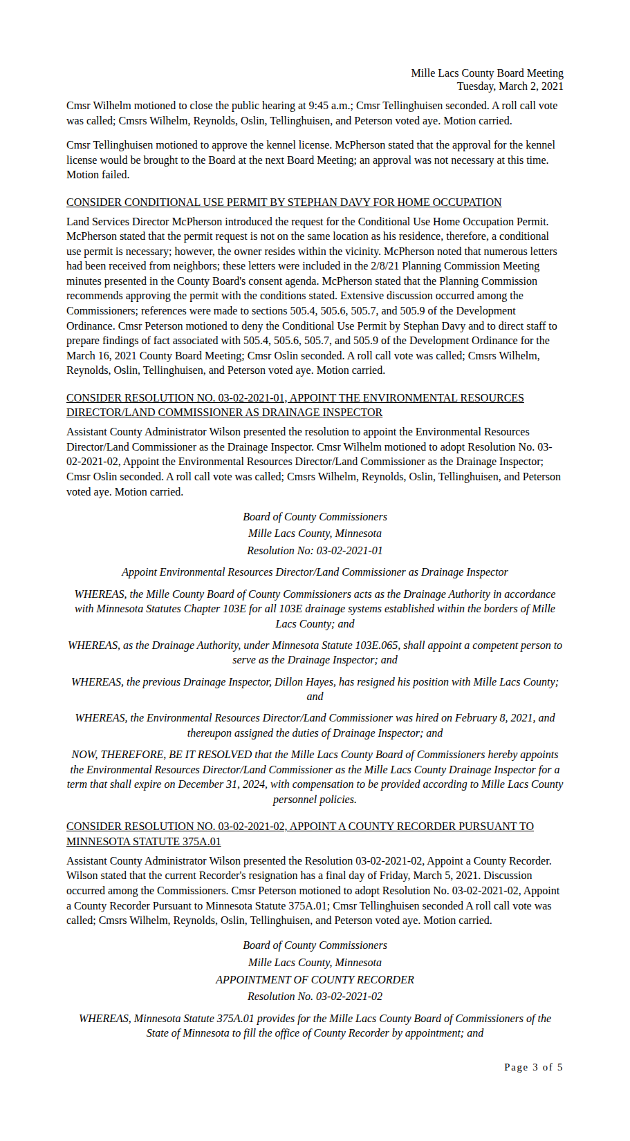Mille Lacs County Board Meeting
Tuesday, March 2, 2021
Cmsr Wilhelm motioned to close the public hearing at 9:45 a.m.; Cmsr Tellinghuisen seconded. A roll call vote was called; Cmsrs Wilhelm, Reynolds, Oslin, Tellinghuisen, and Peterson voted aye. Motion carried.
Cmsr Tellinghuisen motioned to approve the kennel license. McPherson stated that the approval for the kennel license would be brought to the Board at the next Board Meeting; an approval was not necessary at this time. Motion failed.
Consider Conditional Use Permit by Stephan Davy for Home Occupation
Land Services Director McPherson introduced the request for the Conditional Use Home Occupation Permit. McPherson stated that the permit request is not on the same location as his residence, therefore, a conditional use permit is necessary; however, the owner resides within the vicinity. McPherson noted that numerous letters had been received from neighbors; these letters were included in the 2/8/21 Planning Commission Meeting minutes presented in the County Board's consent agenda. McPherson stated that the Planning Commission recommends approving the permit with the conditions stated. Extensive discussion occurred among the Commissioners; references were made to sections 505.4, 505.6, 505.7, and 505.9 of the Development Ordinance. Cmsr Peterson motioned to deny the Conditional Use Permit by Stephan Davy and to direct staff to prepare findings of fact associated with 505.4, 505.6, 505.7, and 505.9 of the Development Ordinance for the March 16, 2021 County Board Meeting; Cmsr Oslin seconded. A roll call vote was called; Cmsrs Wilhelm, Reynolds, Oslin, Tellinghuisen, and Peterson voted aye. Motion carried.
Consider Resolution No. 03-02-2021-01, Appoint the Environmental Resources Director/Land Commissioner as Drainage Inspector
Assistant County Administrator Wilson presented the resolution to appoint the Environmental Resources Director/Land Commissioner as the Drainage Inspector. Cmsr Wilhelm motioned to adopt Resolution No. 03-02-2021-02, Appoint the Environmental Resources Director/Land Commissioner as the Drainage Inspector; Cmsr Oslin seconded. A roll call vote was called; Cmsrs Wilhelm, Reynolds, Oslin, Tellinghuisen, and Peterson voted aye. Motion carried.
Board of County Commissioners
Mille Lacs County, Minnesota
Resolution No: 03-02-2021-01
Appoint Environmental Resources Director/Land Commissioner as Drainage Inspector
WHEREAS, the Mille County Board of County Commissioners acts as the Drainage Authority in accordance with Minnesota Statutes Chapter 103E for all 103E drainage systems established within the borders of Mille Lacs County; and
WHEREAS, as the Drainage Authority, under Minnesota Statute 103E.065, shall appoint a competent person to serve as the Drainage Inspector; and
WHEREAS, the previous Drainage Inspector, Dillon Hayes, has resigned his position with Mille Lacs County; and
WHEREAS, the Environmental Resources Director/Land Commissioner was hired on February 8, 2021, and thereupon assigned the duties of Drainage Inspector; and
NOW, THEREFORE, BE IT RESOLVED that the Mille Lacs County Board of Commissioners hereby appoints the Environmental Resources Director/Land Commissioner as the Mille Lacs County Drainage Inspector for a term that shall expire on December 31, 2024, with compensation to be provided according to Mille Lacs County personnel policies.
Consider Resolution No. 03-02-2021-02, Appoint a County Recorder Pursuant to Minnesota Statute 375A.01
Assistant County Administrator Wilson presented the Resolution 03-02-2021-02, Appoint a County Recorder. Wilson stated that the current Recorder's resignation has a final day of Friday, March 5, 2021. Discussion occurred among the Commissioners. Cmsr Peterson motioned to adopt Resolution No. 03-02-2021-02, Appoint a County Recorder Pursuant to Minnesota Statute 375A.01; Cmsr Tellinghuisen seconded A roll call vote was called; Cmsrs Wilhelm, Reynolds, Oslin, Tellinghuisen, and Peterson voted aye. Motion carried.
Board of County Commissioners
Mille Lacs County, Minnesota
APPOINTMENT OF COUNTY RECORDER
Resolution No. 03-02-2021-02
WHEREAS, Minnesota Statute 375A.01 provides for the Mille Lacs County Board of Commissioners of the State of Minnesota to fill the office of County Recorder by appointment; and
Page 3 of 5